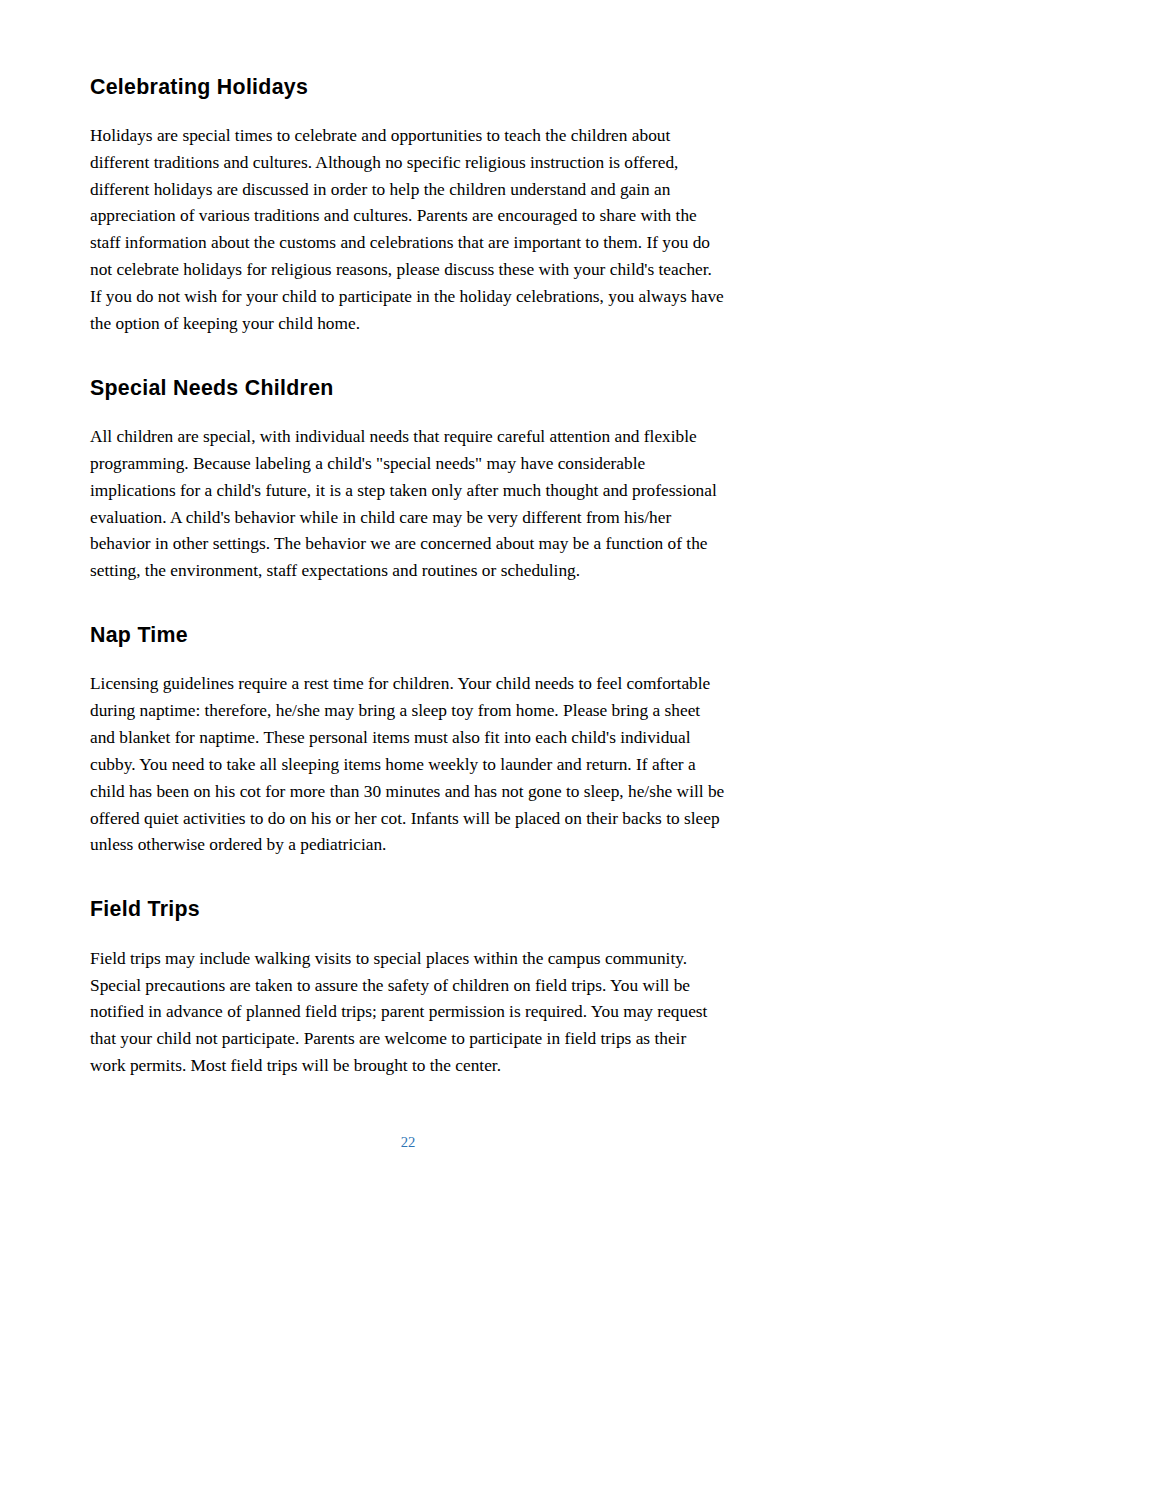Celebrating Holidays
Holidays are special times to celebrate and opportunities to teach the children about different traditions and cultures. Although no specific religious instruction is offered, different holidays are discussed in order to help the children understand and gain an appreciation of various traditions and cultures. Parents are encouraged to share with the staff information about the customs and celebrations that are important to them. If you do not celebrate holidays for religious reasons, please discuss these with your child's teacher. If you do not wish for your child to participate in the holiday celebrations, you always have the option of keeping your child home.
Special Needs Children
All children are special, with individual needs that require careful attention and flexible programming. Because labeling a child's "special needs" may have considerable implications for a child's future, it is a step taken only after much thought and professional evaluation. A child's behavior while in child care may be very different from his/her behavior in other settings. The behavior we are concerned about may be a function of the setting, the environment, staff expectations and routines or scheduling.
Nap Time
Licensing guidelines require a rest time for children. Your child needs to feel comfortable during naptime: therefore, he/she may bring a sleep toy from home. Please bring a sheet and blanket for naptime. These personal items must also fit into each child's individual cubby. You need to take all sleeping items home weekly to launder and return. If after a child has been on his cot for more than 30 minutes and has not gone to sleep, he/she will be offered quiet activities to do on his or her cot. Infants will be placed on their backs to sleep unless otherwise ordered by a pediatrician.
Field Trips
Field trips may include walking visits to special places within the campus community. Special precautions are taken to assure the safety of children on field trips. You will be notified in advance of planned field trips; parent permission is required. You may request that your child not participate. Parents are welcome to participate in field trips as their work permits. Most field trips will be brought to the center.
22